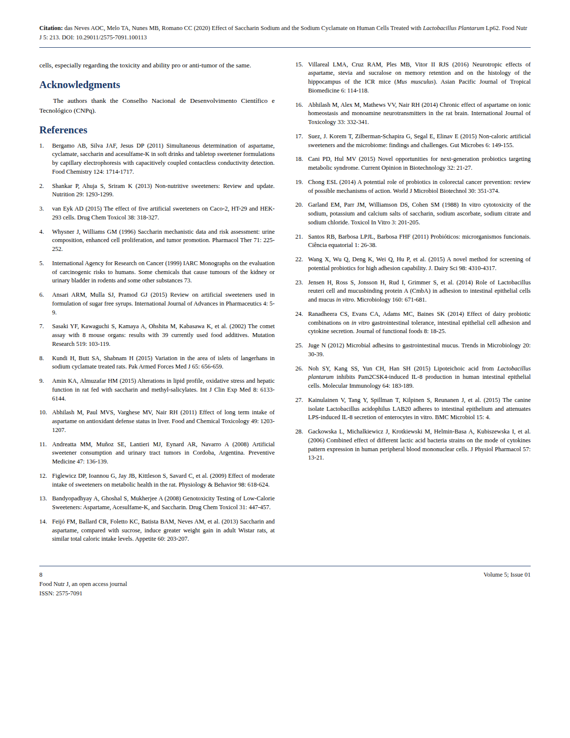Citation: das Neves AOC, Melo TA, Nunes MB, Romano CC (2020) Effect of Saccharin Sodium and the Sodium Cyclamate on Human Cells Treated with Lactobacillus Plantarum Lp62. Food Nutr J 5: 213. DOI: 10.29011/2575-7091.100113
cells, especially regarding the toxicity and ability pro or anti-tumor of the same.
Acknowledgments
The authors thank the Conselho Nacional de Desenvolvimento Científico e Tecnológico (CNPq).
References
Bergamo AB, Silva JAF, Jesus DP (2011) Simultaneous determination of aspartame, cyclamate, saccharin and acesulfame-K in soft drinks and tabletop sweetener formulations by capillary electrophoresis with capacitively coupled contactless conductivity detection. Food Chemistry 124: 1714-1717.
Shankar P, Ahuja S, Sriram K (2013) Non-nutritive sweeteners: Review and update. Nutrition 29: 1293-1299.
van Eyk AD (2015) The effect of five artificial sweeteners on Caco-2, HT-29 and HEK-293 cells. Drug Chem Toxicol 38: 318-327.
Whysner J, Williams GM (1996) Saccharin mechanistic data and risk assessment: urine composition, enhanced cell proliferation, and tumor promotion. Pharmacol Ther 71: 225-252.
International Agency for Research on Cancer (1999) IARC Monographs on the evaluation of carcinogenic risks to humans. Some chemicals that cause tumours of the kidney or urinary bladder in rodents and some other substances 73.
Ansari ARM, Mulla SJ, Pramod GJ (2015) Review on artificial sweeteners used in formulation of sugar free syrups. International Journal of Advances in Pharmaceutics 4: 5-9.
Sasaki YF, Kawaguchi S, Kamaya A, Ohshita M, Kabasawa K, et al. (2002) The comet assay with 8 mouse organs: results with 39 currently used food additives. Mutation Research 519: 103-119.
Kundi H, Butt SA, Shabnam H (2015) Variation in the area of islets of langerhans in sodium cyclamate treated rats. Pak Armed Forces Med J 65: 656-659.
Amin KA, Almuzafar HM (2015) Alterations in lipid profile, oxidative stress and hepatic function in rat fed with saccharin and methyl-salicylates. Int J Clin Exp Med 8: 6133-6144.
Abhilash M, Paul MVS, Varghese MV, Nair RH (2011) Effect of long term intake of aspartame on antioxidant defense status in liver. Food and Chemical Toxicology 49: 1203-1207.
Andreatta MM, Muñoz SE, Lantieri MJ, Eynard AR, Navarro A (2008) Artificial sweetener consumption and urinary tract tumors in Cordoba, Argentina. Preventive Medicine 47: 136-139.
Figlewicz DP, Ioannou G, Jay JB, Kittleson S, Savard C, et al. (2009) Effect of moderate intake of sweeteners on metabolic health in the rat. Physiology & Behavior 98: 618-624.
Bandyopadhyay A, Ghoshal S, Mukherjee A (2008) Genotoxicity Testing of Low-Calorie Sweeteners: Aspartame, Acesulfame-K, and Saccharin. Drug Chem Toxicol 31: 447-457.
Feijó FM, Ballard CR, Foletto KC, Batista BAM, Neves AM, et al. (2013) Saccharin and aspartame, compared with sucrose, induce greater weight gain in adult Wistar rats, at similar total caloric intake levels. Appetite 60: 203-207.
Villareal LMA, Cruz RAM, Ples MB, Vitor II RJS (2016) Neurotropic effects of aspartame, stevia and sucralose on memory retention and on the histology of the hippocampus of the ICR mice (Mus musculus). Asian Pacific Journal of Tropical Biomedicine 6: 114-118.
Abhilash M, Alex M, Mathews VV, Nair RH (2014) Chronic effect of aspartame on ionic homeostasis and monoamine neurotransmitters in the rat brain. International Journal of Toxicology 33: 332-341.
Suez, J. Korem T, Zilberman-Schapira G, Segal E, Elinav E (2015) Non-caloric artificial sweeteners and the microbiome: findings and challenges. Gut Microbes 6: 149-155.
Cani PD, Hul MV (2015) Novel opportunities for next-generation probiotics targeting metabolic syndrome. Current Opinion in Biotechnology 32: 21-27.
Chong ESL (2014) A potential role of probiotics in colorectal cancer prevention: review of possible mechanisms of action. World J Microbiol Biotechnol 30: 351-374.
Garland EM, Parr JM, Williamson DS, Cohen SM (1988) In vitro cytotoxicity of the sodium, potassium and calcium salts of saccharin, sodium ascorbate, sodium citrate and sodium chloride. Toxicol In Vitro 3: 201-205.
Santos RB, Barbosa LPJL, Barbosa FHF (2011) Probióticos: microrganismos funcionais. Ciência equatorial 1: 26-38.
Wang X, Wu Q, Deng K, Wei Q, Hu P, et al. (2015) A novel method for screening of potential probiotics for high adhesion capability. J. Dairy Sci 98: 4310-4317.
Jensen H, Ross S, Jonsson H, Rud I, Grimmer S, et al. (2014) Role of Lactobacillus reuteri cell and mucusbinding protein A (CmbA) in adhesion to intestinal epithelial cells and mucus in vitro. Microbiology 160: 671-681.
Ranadheera CS, Evans CA, Adams MC, Baines SK (2014) Effect of dairy probiotic combinations on in vitro gastrointestinal tolerance, intestinal epithelial cell adhesion and cytokine secretion. Journal of functional foods 8: 18-25.
Juge N (2012) Microbial adhesins to gastrointestinal mucus. Trends in Microbiology 20: 30-39.
Noh SY, Kang SS, Yun CH, Han SH (2015) Lipoteichoic acid from Lactobacillus plantarum inhibits Pam2CSK4-induced IL-8 production in human intestinal epithelial cells. Molecular Immunology 64: 183-189.
Kainulainen V, Tang Y, Spillman T, Kilpinen S, Reunanen J, et al. (2015) The canine isolate Lactobacillus acidophilus LAB20 adheres to intestinal epithelium and attenuates LPS-induced IL-8 secretion of enterocytes in vitro. BMC Microbiol 15: 4.
Gackowska L, Michalkiewicz J, Krotkiewski M, Helmin-Basa A, Kubiszewska I, et al. (2006) Combined effect of different lactic acid bacteria strains on the mode of cytokines pattern expression in human peripheral blood mononuclear cells. J Physiol Pharmacol 57: 13-21.
8 Food Nutr J, an open access journal ISSN: 2575-7091
Volume 5; Issue 01